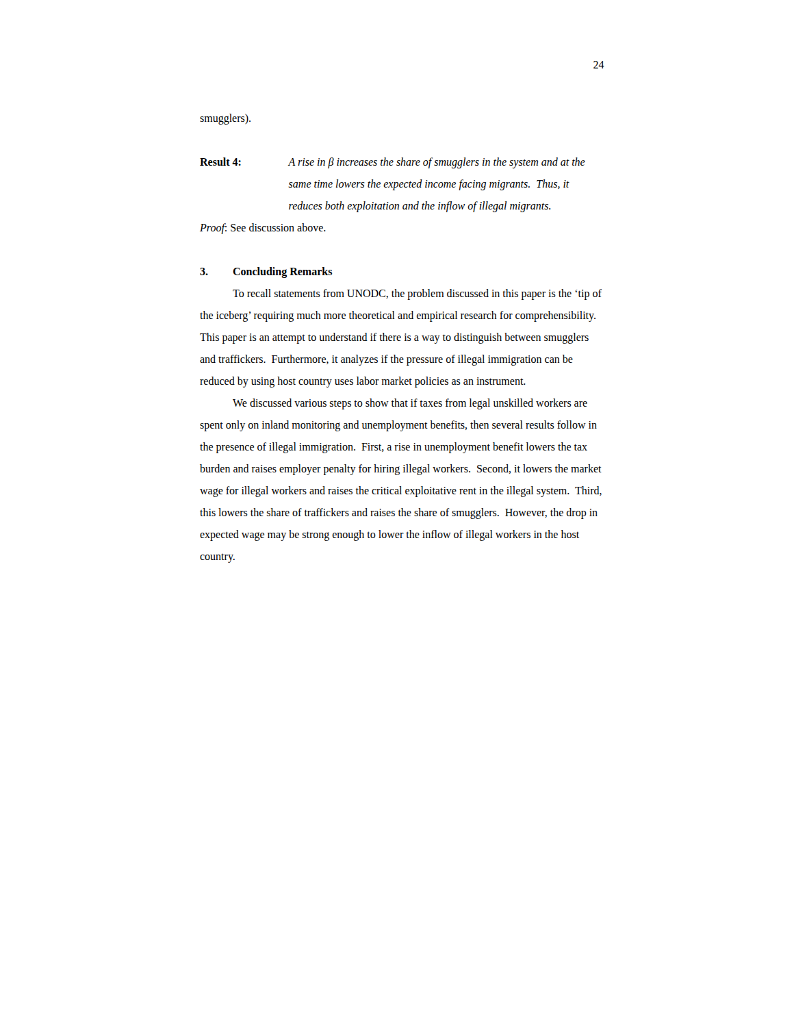24
smugglers).
Result 4:
A rise in β increases the share of smugglers in the system and at the same time lowers the expected income facing migrants. Thus, it reduces both exploitation and the inflow of illegal migrants.
Proof: See discussion above.
3.
Concluding Remarks
To recall statements from UNODC, the problem discussed in this paper is the ‘tip of the iceberg’ requiring much more theoretical and empirical research for comprehensibility. This paper is an attempt to understand if there is a way to distinguish between smugglers and traffickers. Furthermore, it analyzes if the pressure of illegal immigration can be reduced by using host country uses labor market policies as an instrument.
We discussed various steps to show that if taxes from legal unskilled workers are spent only on inland monitoring and unemployment benefits, then several results follow in the presence of illegal immigration. First, a rise in unemployment benefit lowers the tax burden and raises employer penalty for hiring illegal workers. Second, it lowers the market wage for illegal workers and raises the critical exploitative rent in the illegal system. Third, this lowers the share of traffickers and raises the share of smugglers. However, the drop in expected wage may be strong enough to lower the inflow of illegal workers in the host country.